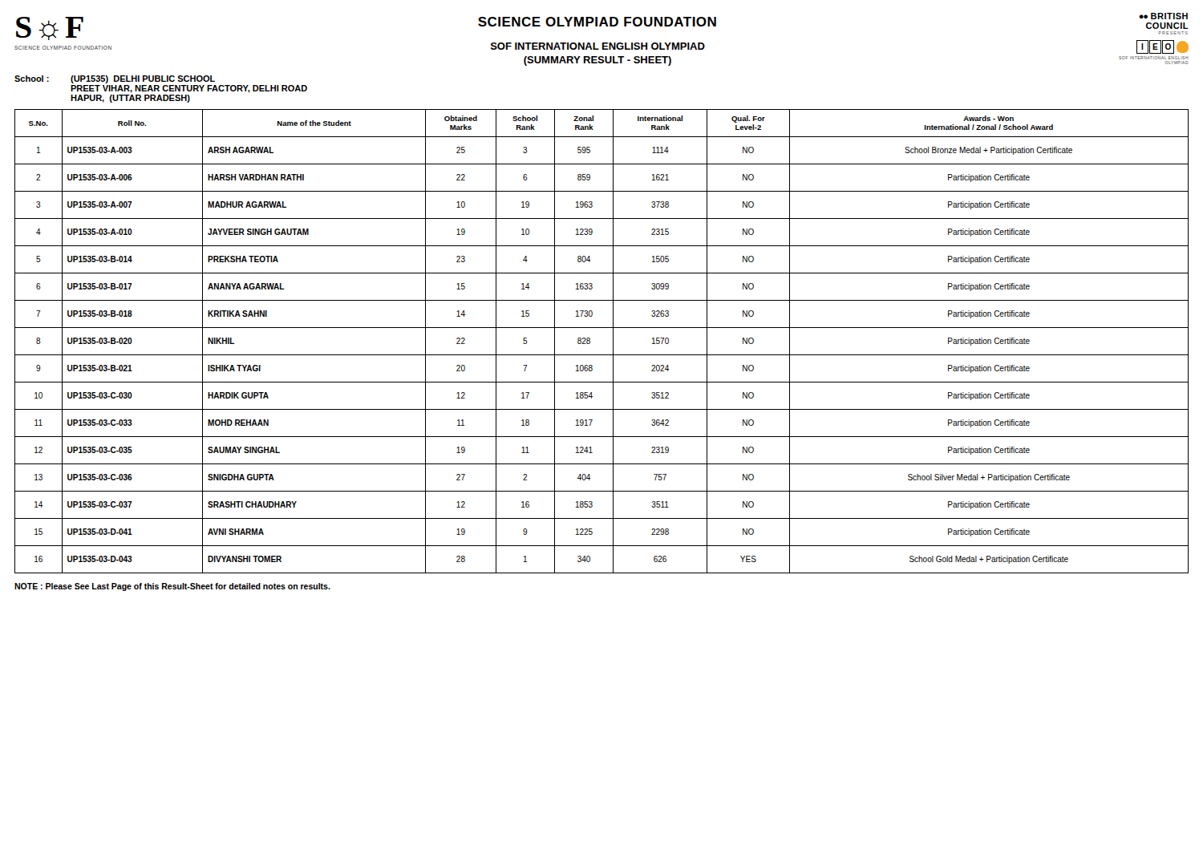S☼F
SCIENCE OLYMPIAD FOUNDATION
SCIENCE OLYMPIAD FOUNDATION
SOF INTERNATIONAL ENGLISH OLYMPIAD
(SUMMARY RESULT - SHEET)
●● BRITISH
COUNCIL
PRESENTS
IEO
SOF INTERNATIONAL ENGLISH
OLYMPIAD
School :(UP1535) DELHI PUBLIC SCHOOL
PREET VIHAR, NEAR CENTURY FACTORY, DELHI ROAD
HAPUR, (UTTAR PRADESH)
| S.No. | Roll No. | Name of the Student | Obtained Marks | School Rank | Zonal Rank | International Rank | Qual. For Level-2 | Awards - Won International / Zonal / School Award |
| --- | --- | --- | --- | --- | --- | --- | --- | --- |
| 1 | UP1535-03-A-003 | ARSH AGARWAL | 25 | 3 | 595 | 1114 | NO | School Bronze Medal + Participation Certificate |
| 2 | UP1535-03-A-006 | HARSH VARDHAN RATHI | 22 | 6 | 859 | 1621 | NO | Participation Certificate |
| 3 | UP1535-03-A-007 | MADHUR AGARWAL | 10 | 19 | 1963 | 3738 | NO | Participation Certificate |
| 4 | UP1535-03-A-010 | JAYVEER SINGH GAUTAM | 19 | 10 | 1239 | 2315 | NO | Participation Certificate |
| 5 | UP1535-03-B-014 | PREKSHA TEOTIA | 23 | 4 | 804 | 1505 | NO | Participation Certificate |
| 6 | UP1535-03-B-017 | ANANYA AGARWAL | 15 | 14 | 1633 | 3099 | NO | Participation Certificate |
| 7 | UP1535-03-B-018 | KRITIKA SAHNI | 14 | 15 | 1730 | 3263 | NO | Participation Certificate |
| 8 | UP1535-03-B-020 | NIKHIL | 22 | 5 | 828 | 1570 | NO | Participation Certificate |
| 9 | UP1535-03-B-021 | ISHIKA TYAGI | 20 | 7 | 1068 | 2024 | NO | Participation Certificate |
| 10 | UP1535-03-C-030 | HARDIK GUPTA | 12 | 17 | 1854 | 3512 | NO | Participation Certificate |
| 11 | UP1535-03-C-033 | MOHD REHAAN | 11 | 18 | 1917 | 3642 | NO | Participation Certificate |
| 12 | UP1535-03-C-035 | SAUMAY SINGHAL | 19 | 11 | 1241 | 2319 | NO | Participation Certificate |
| 13 | UP1535-03-C-036 | SNIGDHA GUPTA | 27 | 2 | 404 | 757 | NO | School Silver Medal + Participation Certificate |
| 14 | UP1535-03-C-037 | SRASHTI CHAUDHARY | 12 | 16 | 1853 | 3511 | NO | Participation Certificate |
| 15 | UP1535-03-D-041 | AVNI SHARMA | 19 | 9 | 1225 | 2298 | NO | Participation Certificate |
| 16 | UP1535-03-D-043 | DIVYANSHI TOMER | 28 | 1 | 340 | 626 | YES | School Gold Medal + Participation Certificate |
NOTE : Please See Last Page of this Result-Sheet for detailed notes on results.